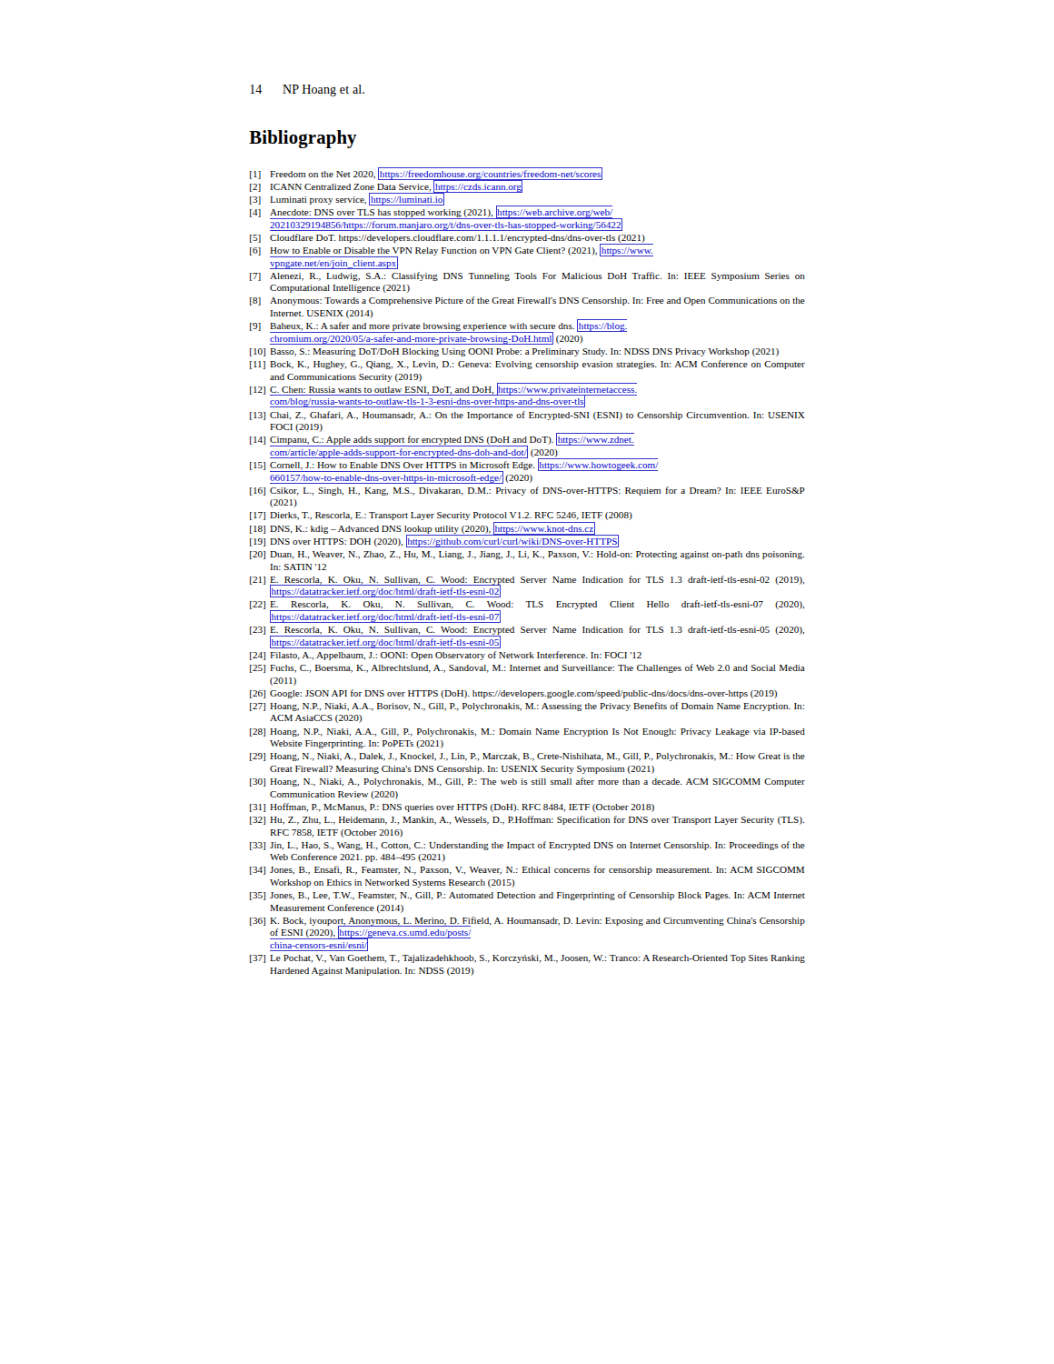14 NP Hoang et al.
Bibliography
[1] Freedom on the Net 2020, https://freedomhouse.org/countries/freedom-net/scores
[2] ICANN Centralized Zone Data Service, https://czds.icann.org
[3] Luminati proxy service, https://luminati.io
[4] Anecdote: DNS over TLS has stopped working (2021), https://web.archive.org/web/
20210329194856/https://forum.manjaro.org/t/dns-over-tls-has-stopped-working/56422
[5] Cloudflare DoT. https://developers.cloudflare.com/1.1.1.1/encrypted-dns/dns-over-tls (2021)
[6] How to Enable or Disable the VPN Relay Function on VPN Gate Client? (2021), https://www.
vpngate.net/en/join_client.aspx
[7] Alenezi, R., Ludwig, S.A.: Classifying DNS Tunneling Tools For Malicious DoH Traffic. In: IEEE Symposium Series on Computational Intelligence (2021)
[8] Anonymous: Towards a Comprehensive Picture of the Great Firewall's DNS Censorship. In: Free and Open Communications on the Internet. USENIX (2014)
[9] Baheux, K.: A safer and more private browsing experience with secure dns. https://blog.
chromium.org/2020/05/a-safer-and-more-private-browsing-DoH.html (2020)
[10] Basso, S.: Measuring DoT/DoH Blocking Using OONI Probe: a Preliminary Study. In: NDSS DNS Privacy Workshop (2021)
[11] Bock, K., Hughey, G., Qiang, X., Levin, D.: Geneva: Evolving censorship evasion strategies. In: ACM Conference on Computer and Communications Security (2019)
[12] C. Chen: Russia wants to outlaw ESNI, DoT, and DoH, https://www.privateinternetaccess.
com/blog/russia-wants-to-outlaw-tls-1-3-esni-dns-over-https-and-dns-over-tls
[13] Chai, Z., Ghafari, A., Houmansadr, A.: On the Importance of Encrypted-SNI (ESNI) to Censorship Circumvention. In: USENIX FOCI (2019)
[14] Cimpanu, C.: Apple adds support for encrypted DNS (DoH and DoT). https://www.zdnet.
com/article/apple-adds-support-for-encrypted-dns-doh-and-dot/ (2020)
[15] Cornell, J.: How to Enable DNS Over HTTPS in Microsoft Edge. https://www.howtogeek.com/
660157/how-to-enable-dns-over-https-in-microsoft-edge/ (2020)
[16] Csikor, L., Singh, H., Kang, M.S., Divakaran, D.M.: Privacy of DNS-over-HTTPS: Requiem for a Dream? In: IEEE EuroS&P (2021)
[17] Dierks, T., Rescorla, E.: Transport Layer Security Protocol V1.2. RFC 5246, IETF (2008)
[18] DNS, K.: kdig – Advanced DNS lookup utility (2020), https://www.knot-dns.cz
[19] DNS over HTTPS: DOH (2020), https://github.com/curl/curl/wiki/DNS-over-HTTPS
[20] Duan, H., Weaver, N., Zhao, Z., Hu, M., Liang, J., Jiang, J., Li, K., Paxson, V.: Hold-on: Protecting against on-path dns poisoning. In: SATIN '12
[21] E. Rescorla, K. Oku, N. Sullivan, C. Wood: Encrypted Server Name Indication for TLS 1.3 draft-ietf-tls-esni-02 (2019), https://datatracker.ietf.org/doc/html/draft-ietf-tls-esni-02
[22] E. Rescorla, K. Oku, N. Sullivan, C. Wood: TLS Encrypted Client Hello draft-ietf-tls-esni-07 (2020), https://datatracker.ietf.org/doc/html/draft-ietf-tls-esni-07
[23] E. Rescorla, K. Oku, N. Sullivan, C. Wood: Encrypted Server Name Indication for TLS 1.3 draft-ietf-tls-esni-05 (2020), https://datatracker.ietf.org/doc/html/draft-ietf-tls-esni-05
[24] Filasto, A., Appelbaum, J.: OONI: Open Observatory of Network Interference. In: FOCI '12
[25] Fuchs, C., Boersma, K., Albrechtslund, A., Sandoval, M.: Internet and Surveillance: The Challenges of Web 2.0 and Social Media (2011)
[26] Google: JSON API for DNS over HTTPS (DoH). https://developers.google.com/speed/public-dns/docs/dns-over-https (2019)
[27] Hoang, N.P., Niaki, A.A., Borisov, N., Gill, P., Polychronakis, M.: Assessing the Privacy Benefits of Domain Name Encryption. In: ACM AsiaCCS (2020)
[28] Hoang, N.P., Niaki, A.A., Gill, P., Polychronakis, M.: Domain Name Encryption Is Not Enough: Privacy Leakage via IP-based Website Fingerprinting. In: PoPETs (2021)
[29] Hoang, N., Niaki, A., Dalek, J., Knockel, J., Lin, P., Marczak, B., Crete-Nishihata, M., Gill, P., Polychronakis, M.: How Great is the Great Firewall? Measuring China's DNS Censorship. In: USENIX Security Symposium (2021)
[30] Hoang, N., Niaki, A., Polychronakis, M., Gill, P.: The web is still small after more than a decade. ACM SIGCOMM Computer Communication Review (2020)
[31] Hoffman, P., McManus, P.: DNS queries over HTTPS (DoH). RFC 8484, IETF (October 2018)
[32] Hu, Z., Zhu, L., Heidemann, J., Mankin, A., Wessels, D., P.Hoffman: Specification for DNS over Transport Layer Security (TLS). RFC 7858, IETF (October 2016)
[33] Jin, L., Hao, S., Wang, H., Cotton, C.: Understanding the Impact of Encrypted DNS on Internet Censorship. In: Proceedings of the Web Conference 2021. pp. 484–495 (2021)
[34] Jones, B., Ensafi, R., Feamster, N., Paxson, V., Weaver, N.: Ethical concerns for censorship measurement. In: ACM SIGCOMM Workshop on Ethics in Networked Systems Research (2015)
[35] Jones, B., Lee, T.W., Feamster, N., Gill, P.: Automated Detection and Fingerprinting of Censorship Block Pages. In: ACM Internet Measurement Conference (2014)
[36] K. Bock, iyouport, Anonymous, L. Merino, D. Fifield, A. Houmansadr, D. Levin: Exposing and Circumventing China's Censorship of ESNI (2020), https://geneva.cs.umd.edu/posts/
china-censors-esni/esni/
[37] Le Pochat, V., Van Goethem, T., Tajalizadehkhoob, S., Korczyński, M., Joosen, W.: Tranco: A Research-Oriented Top Sites Ranking Hardened Against Manipulation. In: NDSS (2019)